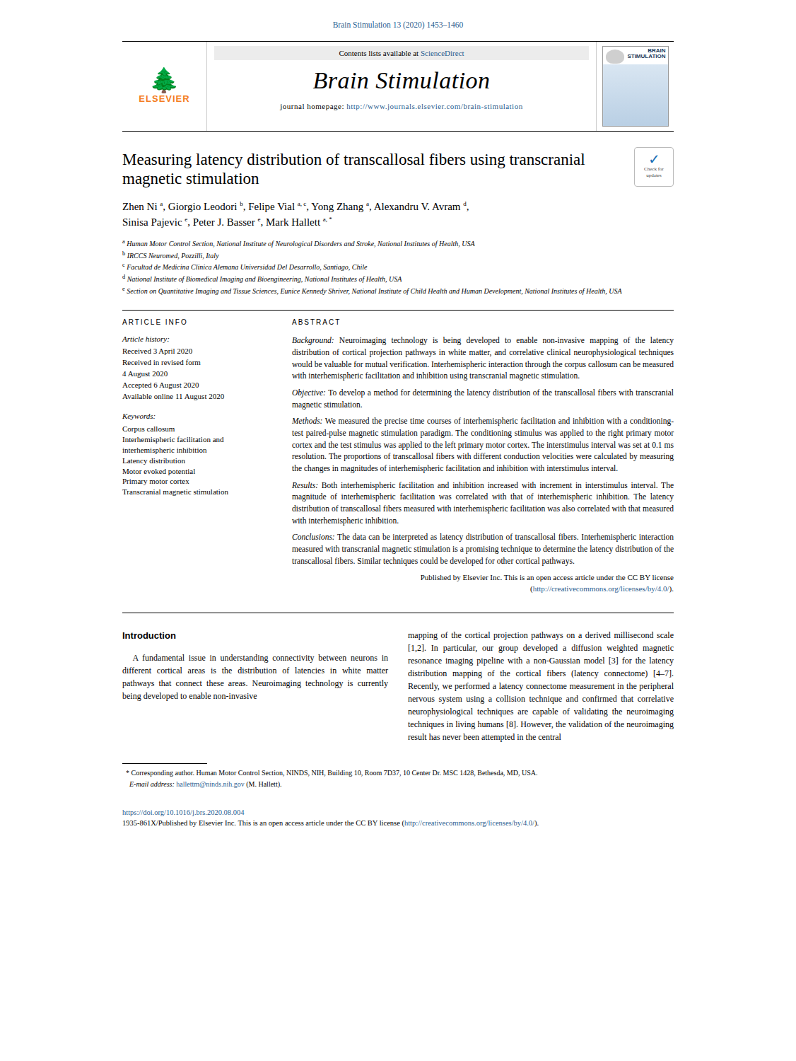Brain Stimulation 13 (2020) 1453–1460
🌲
ELSEVIER
Contents lists available at ScienceDirect
Brain Stimulation
journal homepage: http://www.journals.elsevier.com/brain-stimulation
BRAIN
STIMULATION
✓
Check for
updates
Measuring latency distribution of transcallosal fibers using transcranial magnetic stimulation
Zhen Ni a, Giorgio Leodori b, Felipe Vial a, c, Yong Zhang a, Alexandru V. Avram d,
Sinisa Pajevic e, Peter J. Basser e, Mark Hallett a, *
a Human Motor Control Section, National Institute of Neurological Disorders and Stroke, National Institutes of Health, USA
b IRCCS Neuromed, Pozzilli, Italy
c Facultad de Medicina Clinica Alemana Universidad Del Desarrollo, Santiago, Chile
d National Institute of Biomedical Imaging and Bioengineering, National Institutes of Health, USA
e Section on Quantitative Imaging and Tissue Sciences, Eunice Kennedy Shriver, National Institute of Child Health and Human Development, National Institutes of Health, USA
Article info
Article history:
Received 3 April 2020
Received in revised form
4 August 2020
Accepted 6 August 2020
Available online 11 August 2020
Keywords:
Corpus callosum
Interhemispheric facilitation and
interhemispheric inhibition
Latency distribution
Motor evoked potential
Primary motor cortex
Transcranial magnetic stimulation
Abstract
Background: Neuroimaging technology is being developed to enable non-invasive mapping of the latency distribution of cortical projection pathways in white matter, and correlative clinical neurophysiological techniques would be valuable for mutual verification. Interhemispheric interaction through the corpus callosum can be measured with interhemispheric facilitation and inhibition using transcranial magnetic stimulation.
Objective: To develop a method for determining the latency distribution of the transcallosal fibers with transcranial magnetic stimulation.
Methods: We measured the precise time courses of interhemispheric facilitation and inhibition with a conditioning-test paired-pulse magnetic stimulation paradigm. The conditioning stimulus was applied to the right primary motor cortex and the test stimulus was applied to the left primary motor cortex. The interstimulus interval was set at 0.1 ms resolution. The proportions of transcallosal fibers with different conduction velocities were calculated by measuring the changes in magnitudes of interhemispheric facilitation and inhibition with interstimulus interval.
Results: Both interhemispheric facilitation and inhibition increased with increment in interstimulus interval. The magnitude of interhemispheric facilitation was correlated with that of interhemispheric inhibition. The latency distribution of transcallosal fibers measured with interhemispheric facilitation was also correlated with that measured with interhemispheric inhibition.
Conclusions: The data can be interpreted as latency distribution of transcallosal fibers. Interhemispheric interaction measured with transcranial magnetic stimulation is a promising technique to determine the latency distribution of the transcallosal fibers. Similar techniques could be developed for other cortical pathways.
Published by Elsevier Inc. This is an open access article under the CC BY license (http://creativecommons.org/licenses/by/4.0/).
Introduction
A fundamental issue in understanding connectivity between neurons in different cortical areas is the distribution of latencies in white matter pathways that connect these areas. Neuroimaging technology is currently being developed to enable non-invasive
mapping of the cortical projection pathways on a derived millisecond scale [1,2]. In particular, our group developed a diffusion weighted magnetic resonance imaging pipeline with a non-Gaussian model [3] for the latency distribution mapping of the cortical fibers (latency connectome) [4–7]. Recently, we performed a latency connectome measurement in the peripheral nervous system using a collision technique and confirmed that correlative neurophysiological techniques are capable of validating the neuroimaging techniques in living humans [8]. However, the validation of the neuroimaging result has never been attempted in the central
* Corresponding author. Human Motor Control Section, NINDS, NIH, Building 10, Room 7D37, 10 Center Dr. MSC 1428, Bethesda, MD, USA.
E-mail address: hallettm@ninds.nih.gov (M. Hallett).
https://doi.org/10.1016/j.brs.2020.08.004
1935-861X/Published by Elsevier Inc. This is an open access article under the CC BY license (http://creativecommons.org/licenses/by/4.0/).